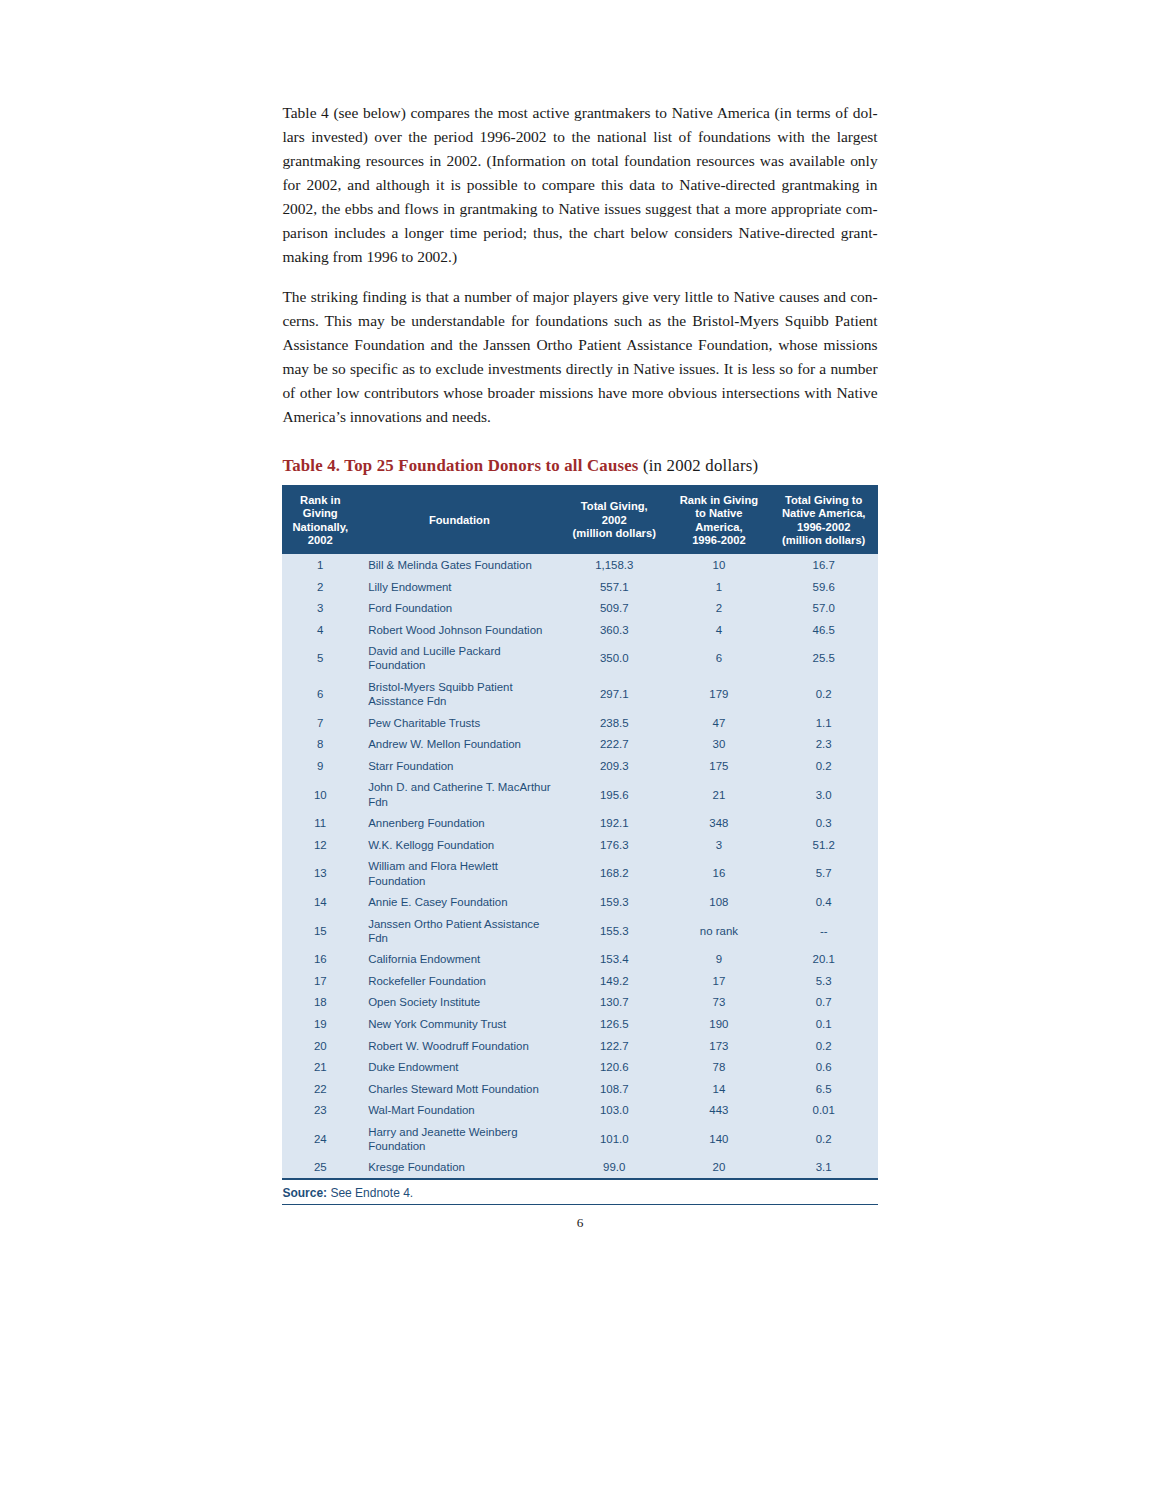Table 4 (see below) compares the most active grantmakers to Native America (in terms of dollars invested) over the period 1996-2002 to the national list of foundations with the largest grantmaking resources in 2002. (Information on total foundation resources was available only for 2002, and although it is possible to compare this data to Native-directed grantmaking in 2002, the ebbs and flows in grantmaking to Native issues suggest that a more appropriate comparison includes a longer time period; thus, the chart below considers Native-directed grantmaking from 1996 to 2002.)
The striking finding is that a number of major players give very little to Native causes and concerns. This may be understandable for foundations such as the Bristol-Myers Squibb Patient Assistance Foundation and the Janssen Ortho Patient Assistance Foundation, whose missions may be so specific as to exclude investments directly in Native issues. It is less so for a number of other low contributors whose broader missions have more obvious intersections with Native America’s innovations and needs.
Table 4. Top 25 Foundation Donors to all Causes (in 2002 dollars)
| Rank in Giving Nationally, 2002 | Foundation | Total Giving, 2002 (million dollars) | Rank in Giving to Native America, 1996-2002 | Total Giving to Native America, 1996-2002 (million dollars) |
| --- | --- | --- | --- | --- |
| 1 | Bill & Melinda Gates Foundation | 1,158.3 | 10 | 16.7 |
| 2 | Lilly Endowment | 557.1 | 1 | 59.6 |
| 3 | Ford Foundation | 509.7 | 2 | 57.0 |
| 4 | Robert Wood Johnson Foundation | 360.3 | 4 | 46.5 |
| 5 | David and Lucille Packard Foundation | 350.0 | 6 | 25.5 |
| 6 | Bristol-Myers Squibb Patient Asisstance Fdn | 297.1 | 179 | 0.2 |
| 7 | Pew Charitable Trusts | 238.5 | 47 | 1.1 |
| 8 | Andrew W. Mellon Foundation | 222.7 | 30 | 2.3 |
| 9 | Starr Foundation | 209.3 | 175 | 0.2 |
| 10 | John D. and Catherine T. MacArthur Fdn | 195.6 | 21 | 3.0 |
| 11 | Annenberg Foundation | 192.1 | 348 | 0.3 |
| 12 | W.K. Kellogg Foundation | 176.3 | 3 | 51.2 |
| 13 | William and Flora Hewlett Foundation | 168.2 | 16 | 5.7 |
| 14 | Annie E. Casey Foundation | 159.3 | 108 | 0.4 |
| 15 | Janssen Ortho Patient Assistance Fdn | 155.3 | no rank | -- |
| 16 | California Endowment | 153.4 | 9 | 20.1 |
| 17 | Rockefeller Foundation | 149.2 | 17 | 5.3 |
| 18 | Open Society Institute | 130.7 | 73 | 0.7 |
| 19 | New York Community Trust | 126.5 | 190 | 0.1 |
| 20 | Robert W. Woodruff Foundation | 122.7 | 173 | 0.2 |
| 21 | Duke Endowment | 120.6 | 78 | 0.6 |
| 22 | Charles Steward Mott Foundation | 108.7 | 14 | 6.5 |
| 23 | Wal-Mart Foundation | 103.0 | 443 | 0.01 |
| 24 | Harry and Jeanette Weinberg Foundation | 101.0 | 140 | 0.2 |
| 25 | Kresge Foundation | 99.0 | 20 | 3.1 |
Source: See Endnote 4.
6